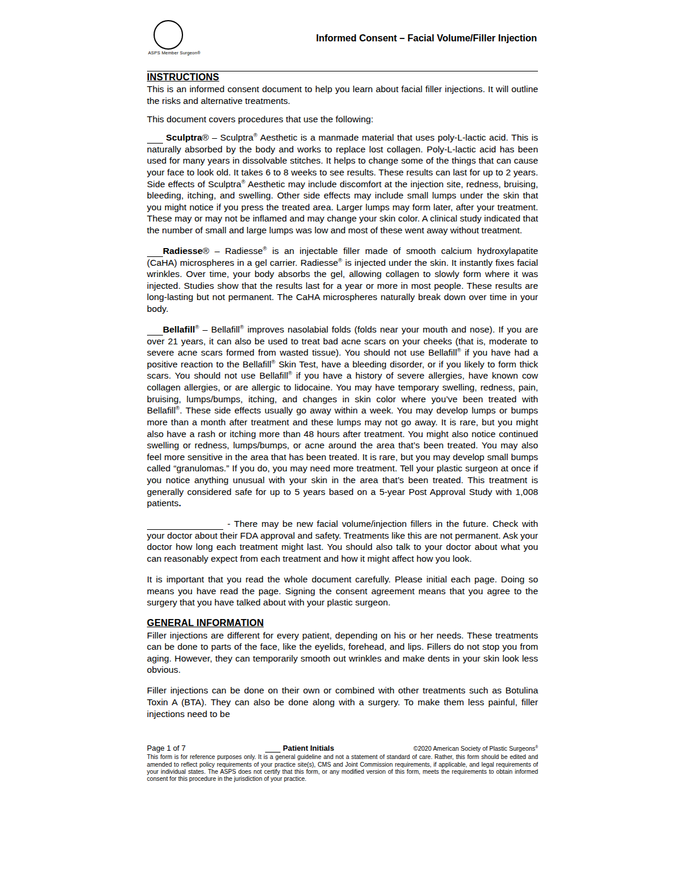ASPS Member Surgeon®
Informed Consent – Facial Volume/Filler Injection
INSTRUCTIONS
This is an informed consent document to help you learn about facial filler injections. It will outline the risks and alternative treatments.
This document covers procedures that use the following:
Sculptra® – Sculptra® Aesthetic is a manmade material that uses poly-L-lactic acid. This is naturally absorbed by the body and works to replace lost collagen. Poly-L-lactic acid has been used for many years in dissolvable stitches. It helps to change some of the things that can cause your face to look old. It takes 6 to 8 weeks to see results. These results can last for up to 2 years. Side effects of Sculptra® Aesthetic may include discomfort at the injection site, redness, bruising, bleeding, itching, and swelling. Other side effects may include small lumps under the skin that you might notice if you press the treated area. Larger lumps may form later, after your treatment. These may or may not be inflamed and may change your skin color. A clinical study indicated that the number of small and large lumps was low and most of these went away without treatment.
Radiesse® – Radiesse® is an injectable filler made of smooth calcium hydroxylapatite (CaHA) microspheres in a gel carrier. Radiesse® is injected under the skin. It instantly fixes facial wrinkles. Over time, your body absorbs the gel, allowing collagen to slowly form where it was injected. Studies show that the results last for a year or more in most people. These results are long-lasting but not permanent. The CaHA microspheres naturally break down over time in your body.
Bellafill® – Bellafill® improves nasolabial folds (folds near your mouth and nose). If you are over 21 years, it can also be used to treat bad acne scars on your cheeks (that is, moderate to severe acne scars formed from wasted tissue). You should not use Bellafill® if you have had a positive reaction to the Bellafill® Skin Test, have a bleeding disorder, or if you likely to form thick scars. You should not use Bellafill® if you have a history of severe allergies, have known cow collagen allergies, or are allergic to lidocaine. You may have temporary swelling, redness, pain, bruising, lumps/bumps, itching, and changes in skin color where you’ve been treated with Bellafill®. These side effects usually go away within a week. You may develop lumps or bumps more than a month after treatment and these lumps may not go away. It is rare, but you might also have a rash or itching more than 48 hours after treatment. You might also notice continued swelling or redness, lumps/bumps, or acne around the area that’s been treated. You may also feel more sensitive in the area that has been treated. It is rare, but you may develop small bumps called “granulomas.” If you do, you may need more treatment. Tell your plastic surgeon at once if you notice anything unusual with your skin in the area that’s been treated. This treatment is generally considered safe for up to 5 years based on a 5-year Post Approval Study with 1,008 patients.
- There may be new facial volume/injection fillers in the future. Check with your doctor about their FDA approval and safety. Treatments like this are not permanent. Ask your doctor how long each treatment might last. You should also talk to your doctor about what you can reasonably expect from each treatment and how it might affect how you look.
It is important that you read the whole document carefully. Please initial each page. Doing so means you have read the page. Signing the consent agreement means that you agree to the surgery that you have talked about with your plastic surgeon.
GENERAL INFORMATION
Filler injections are different for every patient, depending on his or her needs. These treatments can be done to parts of the face, like the eyelids, forehead, and lips. Fillers do not stop you from aging. However, they can temporarily smooth out wrinkles and make dents in your skin look less obvious.
Filler injections can be done on their own or combined with other treatments such as Botulina Toxin A (BTA). They can also be done along with a surgery. To make them less painful, filler injections need to be
Page 1 of 7
Patient Initials
©2020 American Society of Plastic Surgeons®
This form is for reference purposes only. It is a general guideline and not a statement of standard of care. Rather, this form should be edited and amended to reflect policy requirements of your practice site(s), CMS and Joint Commission requirements, if applicable, and legal requirements of your individual states. The ASPS does not certify that this form, or any modified version of this form, meets the requirements to obtain informed consent for this procedure in the jurisdiction of your practice.